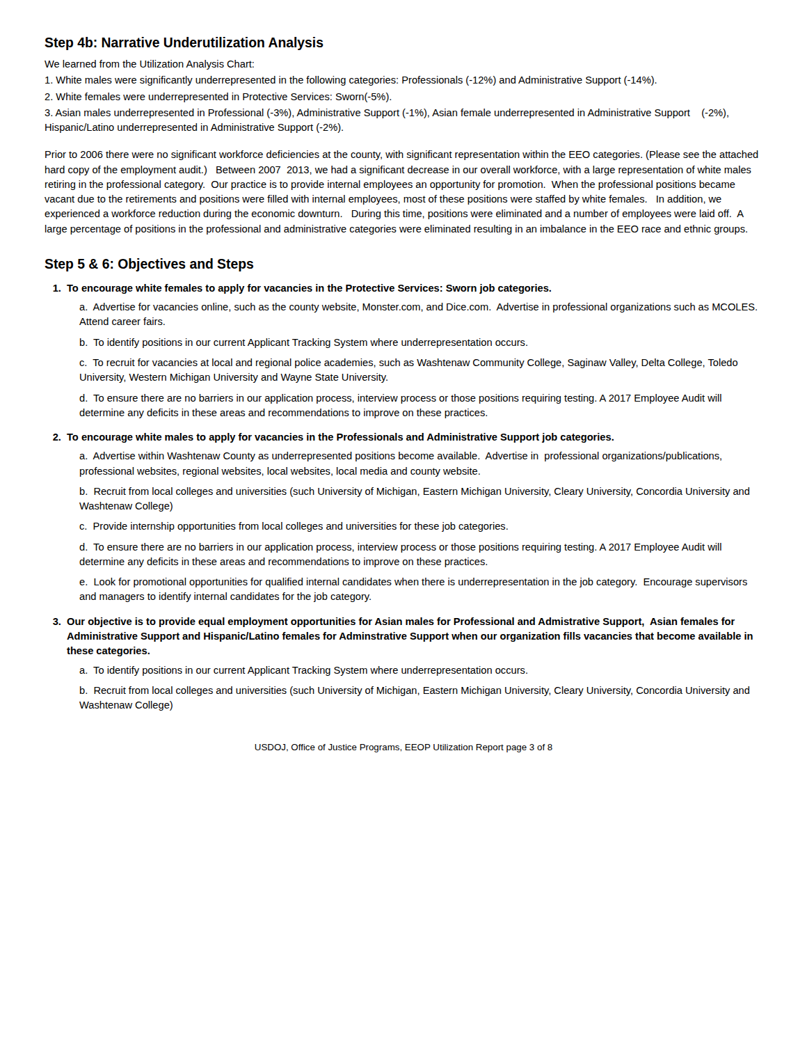Step 4b: Narrative Underutilization Analysis
We learned from the Utilization Analysis Chart:
1. White males were significantly underrepresented in the following categories: Professionals (-12%) and Administrative Support (-14%).
2. White females were underrepresented in Protective Services: Sworn(-5%).
3. Asian males underrepresented in Professional (-3%), Administrative Support (-1%), Asian female underrepresented in Administrative Support (-2%), Hispanic/Latino underrepresented in Administrative Support (-2%).
Prior to 2006 there were no significant workforce deficiencies at the county, with significant representation within the EEO categories. (Please see the attached hard copy of the employment audit.) Between 2007 2013, we had a significant decrease in our overall workforce, with a large representation of white males retiring in the professional category. Our practice is to provide internal employees an opportunity for promotion. When the professional positions became vacant due to the retirements and positions were filled with internal employees, most of these positions were staffed by white females. In addition, we experienced a workforce reduction during the economic downturn. During this time, positions were eliminated and a number of employees were laid off. A large percentage of positions in the professional and administrative categories were eliminated resulting in an imbalance in the EEO race and ethnic groups.
Step 5 & 6: Objectives and Steps
To encourage white females to apply for vacancies in the Protective Services: Sworn job categories.
a. Advertise for vacancies online, such as the county website, Monster.com, and Dice.com. Advertise in professional organizations such as MCOLES. Attend career fairs.
b. To identify positions in our current Applicant Tracking System where underrepresentation occurs.
c. To recruit for vacancies at local and regional police academies, such as Washtenaw Community College, Saginaw Valley, Delta College, Toledo University, Western Michigan University and Wayne State University.
d. To ensure there are no barriers in our application process, interview process or those positions requiring testing. A 2017 Employee Audit will determine any deficits in these areas and recommendations to improve on these practices.
To encourage white males to apply for vacancies in the Professionals and Administrative Support job categories.
a. Advertise within Washtenaw County as underrepresented positions become available. Advertise in professional organizations/publications, professional websites, regional websites, local websites, local media and county website.
b. Recruit from local colleges and universities (such University of Michigan, Eastern Michigan University, Cleary University, Concordia University and Washtenaw College)
c. Provide internship opportunities from local colleges and universities for these job categories.
d. To ensure there are no barriers in our application process, interview process or those positions requiring testing. A 2017 Employee Audit will determine any deficits in these areas and recommendations to improve on these practices.
e. Look for promotional opportunities for qualified internal candidates when there is underrepresentation in the job category. Encourage supervisors and managers to identify internal candidates for the job category.
Our objective is to provide equal employment opportunities for Asian males for Professional and Admistrative Support, Asian females for Administrative Support and Hispanic/Latino females for Adminstrative Support when our organization fills vacancies that become available in these categories.
a. To identify positions in our current Applicant Tracking System where underrepresentation occurs.
b. Recruit from local colleges and universities (such University of Michigan, Eastern Michigan University, Cleary University, Concordia University and Washtenaw College)
USDOJ, Office of Justice Programs, EEOP Utilization Report page 3 of 8